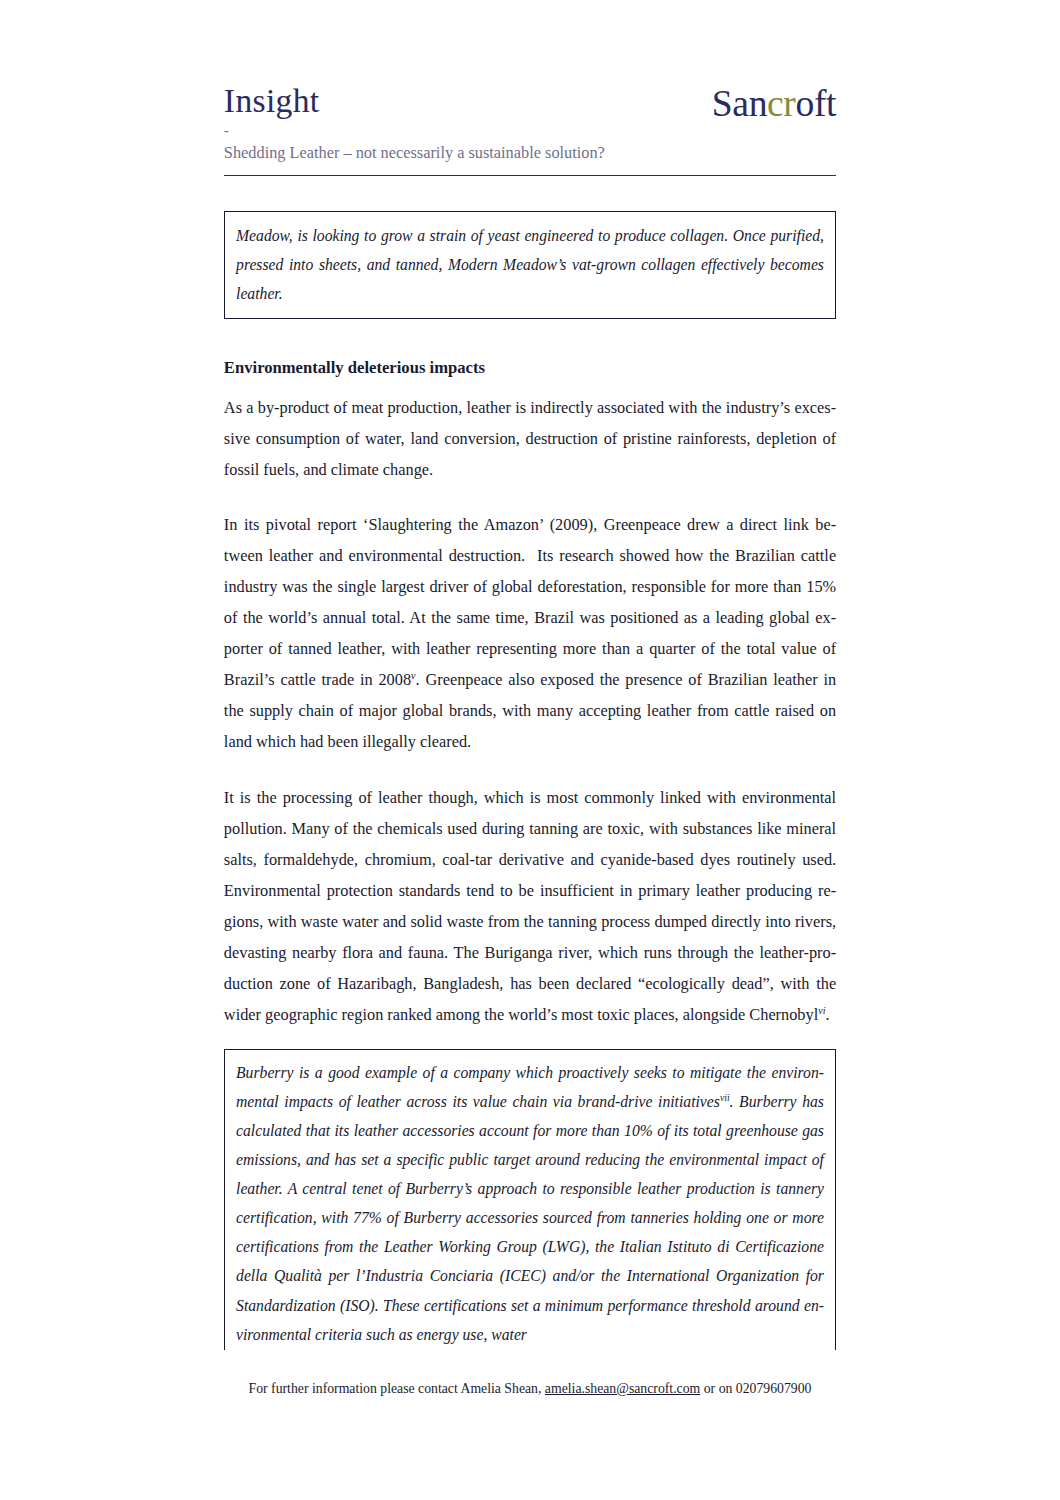Insight
-
Shedding Leather – not necessarily a sustainable solution?
San cr oft
Meadow, is looking to grow a strain of yeast engineered to produce collagen. Once purified, pressed into sheets, and tanned, Modern Meadow’s vat-grown collagen effectively becomes leather.
Environmentally deleterious impacts
As a by-product of meat production, leather is indirectly associated with the industry’s excessive consumption of water, land conversion, destruction of pristine rainforests, depletion of fossil fuels, and climate change.
In its pivotal report ‘Slaughtering the Amazon’ (2009), Greenpeace drew a direct link between leather and environmental destruction. Its research showed how the Brazilian cattle industry was the single largest driver of global deforestation, responsible for more than 15% of the world’s annual total. At the same time, Brazil was positioned as a leading global exporter of tanned leather, with leather representing more than a quarter of the total value of Brazil’s cattle trade in 2008v. Greenpeace also exposed the presence of Brazilian leather in the supply chain of major global brands, with many accepting leather from cattle raised on land which had been illegally cleared.
It is the processing of leather though, which is most commonly linked with environmental pollution. Many of the chemicals used during tanning are toxic, with substances like mineral salts, formaldehyde, chromium, coal-tar derivative and cyanide-based dyes routinely used. Environmental protection standards tend to be insufficient in primary leather producing regions, with waste water and solid waste from the tanning process dumped directly into rivers, devasting nearby flora and fauna. The Buriganga river, which runs through the leather-production zone of Hazaribagh, Bangladesh, has been declared “ecologically dead”, with the wider geographic region ranked among the world’s most toxic places, alongside Chernobylvi.
Burberry is a good example of a company which proactively seeks to mitigate the environmental impacts of leather across its value chain via brand-drive initiativesvii. Burberry has calculated that its leather accessories account for more than 10% of its total greenhouse gas emissions, and has set a specific public target around reducing the environmental impact of leather. A central tenet of Burberry’s approach to responsible leather production is tannery certification, with 77% of Burberry accessories sourced from tanneries holding one or more certifications from the Leather Working Group (LWG), the Italian Istituto di Certificazione della Qualità per l’Industria Conciaria (ICEC) and/or the International Organization for Standardization (ISO). These certifications set a minimum performance threshold around environmental criteria such as energy use, water
For further information please contact Amelia Shean, amelia.shean@sancroft.com or on 02079607900